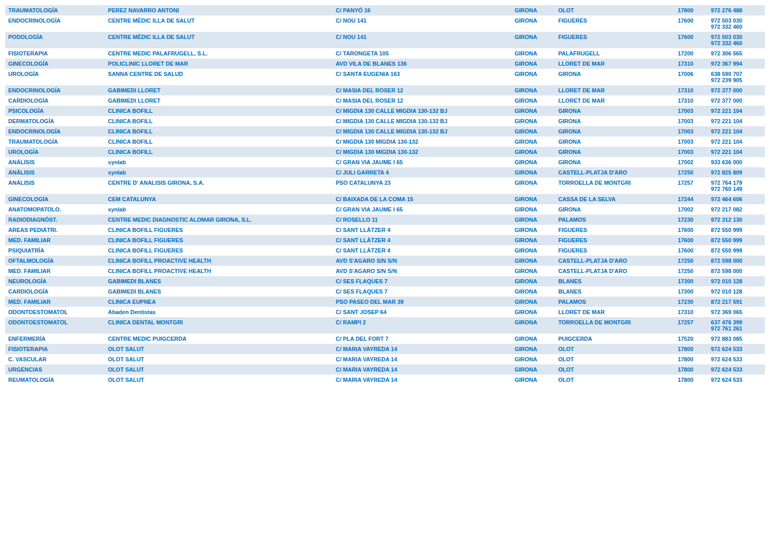| TRAUMATOLOGÍA | PEREZ NAVARRO ANTONI | C/ PANYÓ 16 | GIRONA | OLOT | 17800 | 972 276 488 |
| ENDOCRINOLOGÍA | CENTRE MÈDIC ILLA DE SALUT | C/ NOU 141 | GIRONA | FIGUERES | 17600 | 972 503 030 972 332 460 |
| PODOLOGÍA | CENTRE MÈDIC ILLA DE SALUT | C/ NOU 141 | GIRONA | FIGUERES | 17600 | 972 503 030 972 332 460 |
| FISIOTERAPIA | CENTRE MEDIC PALAFRUGELL, S.L. | C/ TARONGETA 105 | GIRONA | PALAFRUGELL | 17200 | 972 306 565 |
| GINECOLOGÍA | POLICLINIC LLORET DE MAR | AVD VILA DE BLANES 136 | GIRONA | LLORET DE MAR | 17310 | 972 367 994 |
| UROLOGÍA | SANNA CENTRE DE SALUD | C/ SANTA EUGENIA 163 | GIRONA | GIRONA | 17006 | 638 590 707 972 239 905 |
| ENDOCRINOLOGÍA | GABIMEDI LLORET | C/ MASIA DEL ROSER 12 | GIRONA | LLORET DE MAR | 17310 | 972 377 000 |
| CARDIOLOGÍA | GABIMEDI LLORET | C/ MASIA DEL ROSER 12 | GIRONA | LLORET DE MAR | 17310 | 972 377 000 |
| PSICOLOGÍA | CLINICA BOFILL | C/ MIGDIA 130 CALLE MIGDIA 130-132 BJ | GIRONA | GIRONA | 17003 | 972 221 104 |
| DERMATOLOGÍA | CLINICA BOFILL | C/ MIGDIA 130 CALLE MIGDIA 130-132 BJ | GIRONA | GIRONA | 17003 | 972 221 104 |
| ENDOCRINOLOGÍA | CLINICA BOFILL | C/ MIGDIA 130 CALLE MIGDIA 130-132 BJ | GIRONA | GIRONA | 17003 | 972 221 104 |
| TRAUMATOLOGÍA | CLINICA BOFILL | C/ MIGDIA 130 MIGDIA 130-132 | GIRONA | GIRONA | 17003 | 972 221 104 |
| UROLOGÍA | CLINICA BOFILL | C/ MIGDIA 130 MIGDIA 130-132 | GIRONA | GIRONA | 17003 | 972 221 104 |
| ANÁLISIS | synlab | C/ GRAN VIA JAUME I 65 | GIRONA | GIRONA | 17002 | 933 636 000 |
| ANÁLISIS | synlab | C/ JULI GARRETA 4 | GIRONA | CASTELL-PLATJA D'ARO | 17250 | 972 825 809 |
| ANÁLISIS | CENTRE D' ANALISIS GIRONA, S.A. | PSO CATALUNYA 23 | GIRONA | TORROELLA DE MONTGRI | 17257 | 972 764 179 972 760 149 |
| GINECOLOGÍA | CEM CATALUNYA | C/ BAIXADA DE LA COMA 15 | GIRONA | CASSA DE LA SELVA | 17244 | 972 464 606 |
| ANATOMOPATOLO. | synlab | C/ GRAN VIA JAUME I 65 | GIRONA | GIRONA | 17002 | 972 217 082 |
| RADIODIAGNÓST. | CENTRE MEDIC DIAGNOSTIC ALOMAR GIRONA, S.L. | C/ ROSELLO 11 | GIRONA | PALAMOS | 17230 | 972 312 130 |
| AREAS PEDIÁTRI. | CLINICA BOFILL FIGUERES | C/ SANT LLÀTZER 4 | GIRONA | FIGUERES | 17600 | 872 550 999 |
| MED. FAMILIAR | CLINICA BOFILL FIGUERES | C/ SANT LLÀTZER 4 | GIRONA | FIGUERES | 17600 | 872 550 999 |
| PSIQUIATRÍA | CLINICA BOFILL FIGUERES | C/ SANT LLÀTZER 4 | GIRONA | FIGUERES | 17600 | 872 550 999 |
| OFTALMOLOGÍA | CLINICA BOFILL PROACTIVE HEALTH | AVD S'AGARO S/N S/N | GIRONA | CASTELL-PLATJA D'ARO | 17250 | 872 598 000 |
| MED. FAMILIAR | CLINICA BOFILL PROACTIVE HEALTH | AVD S'AGARO S/N S/N | GIRONA | CASTELL-PLATJA D'ARO | 17250 | 872 598 000 |
| NEUROLOGÍA | GABIMEDI BLANES | C/ SES FLAQUES 7 | GIRONA | BLANES | 17300 | 972 010 128 |
| CARDIOLOGÍA | GABIMEDI BLANES | C/ SES FLAQUES 7 | GIRONA | BLANES | 17300 | 972 010 128 |
| MED. FAMILIAR | CLINICA EUPNEA | PSO PASEO DEL MAR 39 | GIRONA | PALAMOS | 17230 | 872 217 591 |
| ODONTOESTOMATOL | Abaden Dentistas | C/ SANT JOSEP 64 | GIRONA | LLORET DE MAR | 17310 | 972 369 065 |
| ODONTOESTOMATOL | CLINICA DENTAL MONTGRI | C/ RAMPI 2 | GIRONA | TORROELLA DE MONTGRI | 17257 | 637 476 399 972 761 261 |
| ENFERMERÍA | CENTRE MEDIC PUIGCERDA | C/ PLA DEL FORT 7 | GIRONA | PUIGCERDA | 17520 | 972 883 085 |
| FISIOTERAPIA | OLOT SALUT | C/ MARIA VAYREDA 14 | GIRONA | OLOT | 17800 | 972 624 533 |
| C. VASCULAR | OLOT SALUT | C/ MARIA VAYREDA 14 | GIRONA | OLOT | 17800 | 972 624 533 |
| URGENCIAS | OLOT SALUT | C/ MARIA VAYREDA 14 | GIRONA | OLOT | 17800 | 972 624 533 |
| REUMATOLOGÍA | OLOT SALUT | C/ MARIA VAYREDA 14 | GIRONA | OLOT | 17800 | 972 624 533 |